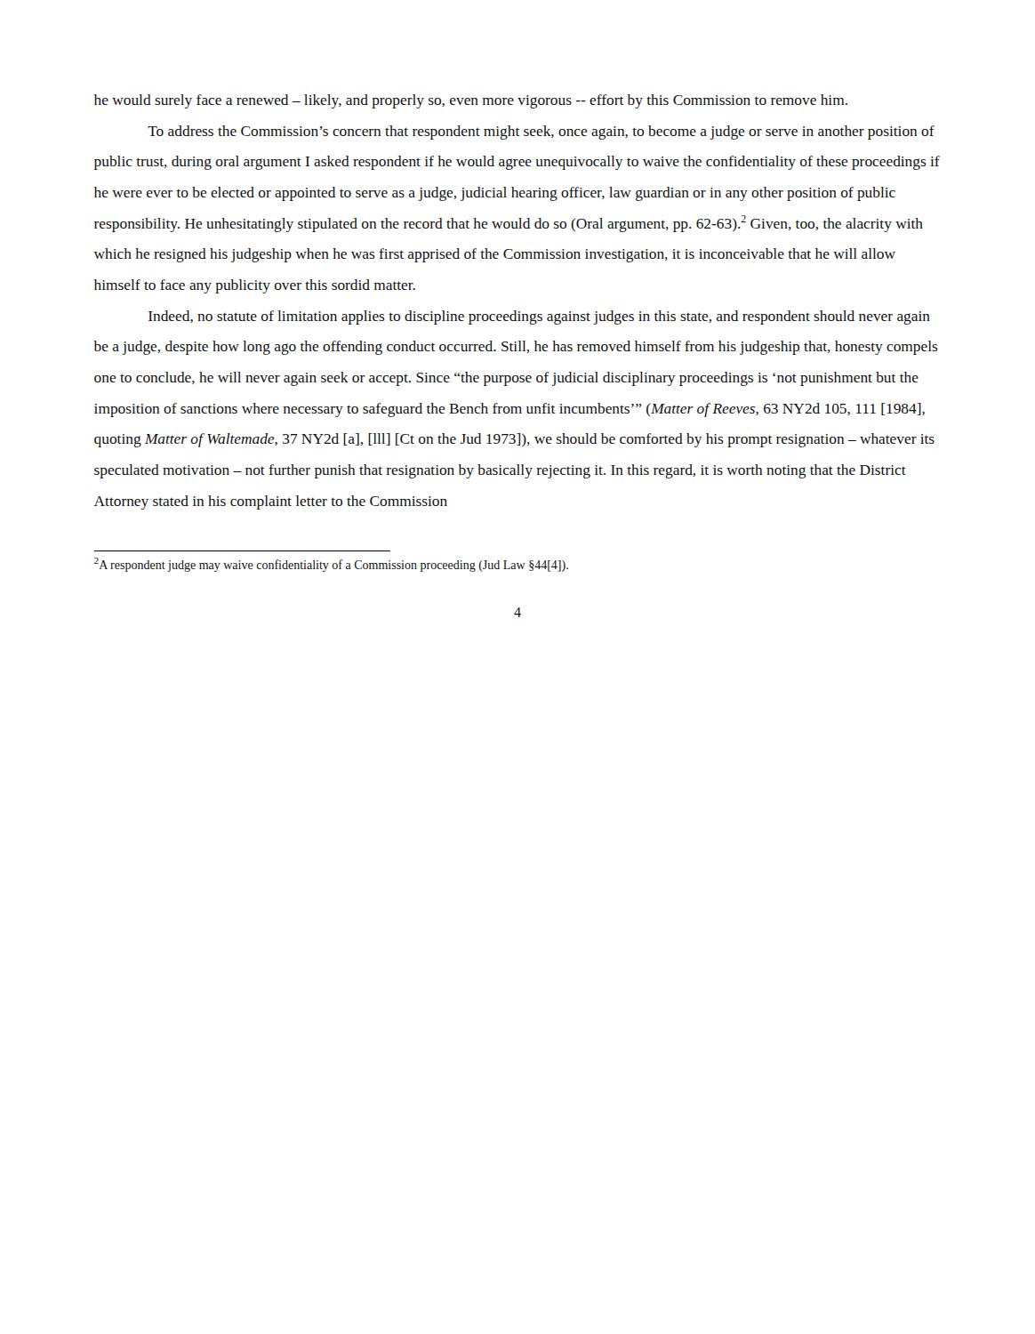he would surely face a renewed – likely, and properly so, even more vigorous -- effort by this Commission to remove him.
To address the Commission’s concern that respondent might seek, once again, to become a judge or serve in another position of public trust, during oral argument I asked respondent if he would agree unequivocally to waive the confidentiality of these proceedings if he were ever to be elected or appointed to serve as a judge, judicial hearing officer, law guardian or in any other position of public responsibility. He unhesitatingly stipulated on the record that he would do so (Oral argument, pp. 62-63).2 Given, too, the alacrity with which he resigned his judgeship when he was first apprised of the Commission investigation, it is inconceivable that he will allow himself to face any publicity over this sordid matter.
Indeed, no statute of limitation applies to discipline proceedings against judges in this state, and respondent should never again be a judge, despite how long ago the offending conduct occurred. Still, he has removed himself from his judgeship that, honesty compels one to conclude, he will never again seek or accept. Since “the purpose of judicial disciplinary proceedings is ‘not punishment but the imposition of sanctions where necessary to safeguard the Bench from unfit incumbents’” (Matter of Reeves, 63 NY2d 105, 111 [1984], quoting Matter of Waltemade, 37 NY2d [a], [lll] [Ct on the Jud 1973]), we should be comforted by his prompt resignation – whatever its speculated motivation – not further punish that resignation by basically rejecting it. In this regard, it is worth noting that the District Attorney stated in his complaint letter to the Commission
2A respondent judge may waive confidentiality of a Commission proceeding (Jud Law §44[4]).
4